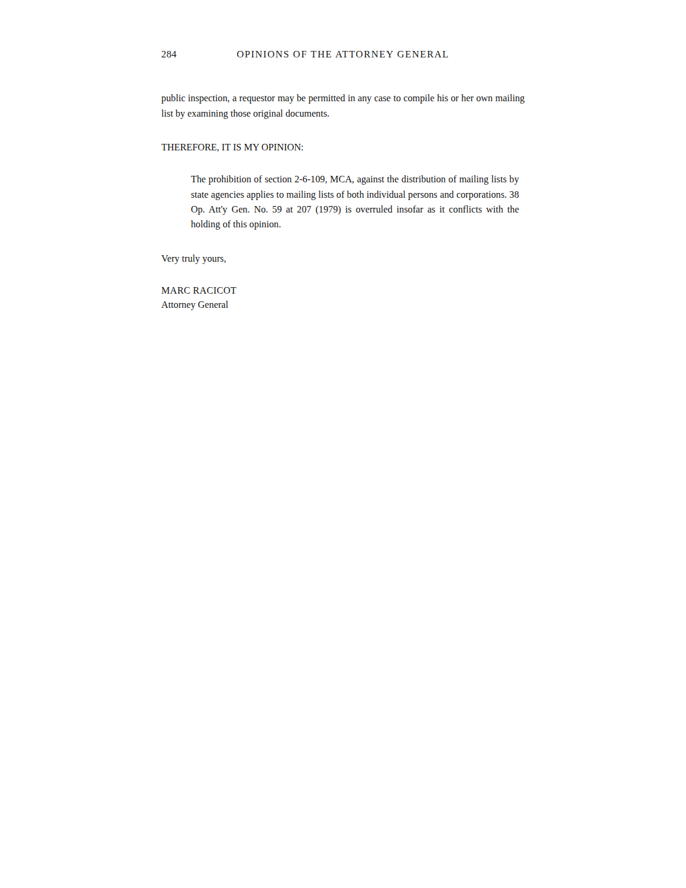284
Opinions of the Attorney General
public inspection, a requestor may be permitted in any case to compile his or her own mailing list by examining those original documents.
THEREFORE, IT IS MY OPINION:
The prohibition of section 2-6-109, MCA, against the distribution of mailing lists by state agencies applies to mailing lists of both individual persons and corporations. 38 Op. Att'y Gen. No. 59 at 207 (1979) is overruled insofar as it conflicts with the holding of this opinion.
Very truly yours,
MARC RACICOT
Attorney General